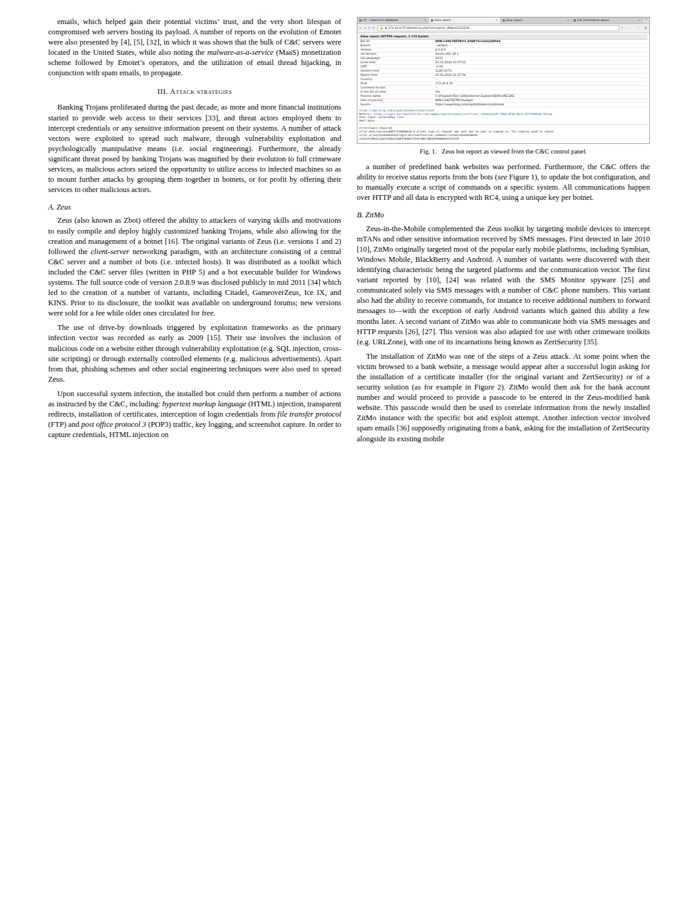emails, which helped gain their potential victims’ trust, and the very short lifespan of compromised web servers hosting its payload. A number of reports on the evolution of Emotet were also presented by [4], [5], [32], in which it was shown that the bulk of C&C servers were located in the United States, while also noting the malware-as-a-service (MaaS) monetization scheme followed by Emotet’s operators, and the utilization of email thread hijacking, in conjunction with spam emails, to propagate.
III. Attack strategies
Banking Trojans proliferated during the past decade, as more and more financial institutions started to provide web access to their services [33], and threat actors employed them to intercept credentials or any sensitive information present on their systems. A number of attack vectors were exploited to spread such malware, through vulnerability exploitation and psychologically manipulative means (i.e. social engineering). Furthermore, the already significant threat posed by banking Trojans was magnified by their evolution to full crimeware services, as malicious actors seized the opportunity to utilize access to infected machines so as to mount further attacks by grouping them together in botnets, or for profit by offering their services to other malicious actors.
A. Zeus
Zeus (also known as Zbot) offered the ability to attackers of varying skills and motivations to easily compile and deploy highly customized banking Trojans, while also allowing for the creation and management of a botnet [16]. The original variants of Zeus (i.e. versions 1 and 2) followed the client-server networking paradigm, with an architecture consisting of a central C&C server and a number of bots (i.e. infected hosts). It was distributed as a toolkit which included the C&C server files (written in PHP 5) and a bot executable builder for Windows systems. The full source code of version 2.0.8.9 was disclosed publicly in mid 2011 [34] which led to the creation of a number of variants, including Citadel, GameoverZeus, Ice IX, and KINS. Prior to its disclosure, the toolkit was available on underground forums; new versions were sold for a fee while older ones circulated for free.
The use of drive-by downloads triggered by exploitation frameworks as the primary infection vector was recorded as early as 2009 [15]. Their use involves the inclusion of malicious code on a website either through vulnerability exploitation (e.g. SQL injection, cross-site scripting) or through externally controlled elements (e.g. malicious advertisements). Apart from that, phishing schemes and other social engineering techniques were also used to spread Zeus.
Upon successful system infection, the installed bot could then perform a number of actions as instructed by the C&C, including: hypertext markup language (HTML) injection, transparent redirects, installation of certificates, interception of login credentials from file transfer protocol (FTP) and post office protocol 3 (POP3) traffic, key logging, and screenshot capture. In order to capture credentials, HTML injection on
CP :: Search in database×
View report×
View report×
Full information about×
+
← → C ↻ 🔒 🖥 172.16.4.67/zbotnet/cp.php?m=reports_db&t=2101238… ☆ ⋯ ♡ ☰
View report (HTTPS request, 1 172 bytes)
| Bot ID: | WIN-C9467EETRO3_84DF76116S22DF69 |
| Botnet: | --default -- |
| Version: | 2.0.8.9 |
| OS Version: | Seven x64, SP 1 |
| OS Language: | 1033 |
| Local time: | 23.01.2021 03:37:01 |
| GMT: | -0:00 |
| Session time: | 1126:36:51 |
| Report time: | 23.01.2021 11:37:54 |
| Country: | -- |
| IPv4: | 172.16.4.36 |
| Comment for bot: | -- |
| In the list of used: | Yes |
| Process name: | C:\Program Files (x86)\Internet Explorer\IEXPLORE.EXE |
| User of process: | WIN-C9467EETRO3\wagm |
| Source: | https://www.bing.com/orgid/idtoken/conditional |
https://www.bing.com/orgid/idtoken/conditional Referer: https://login.microsoftonline.com/common/oauth2/authorize?client_id=9ea1ad79-fdb6-4f9a-8bc3-2b70f96e34c7&resp User input: winwindows live POST data:
error=login_required error_description=AADSTS50058%3A A silent sign-in request was sent but no user is signed in. The cookies used to repres error_uri=https%3A%2F%2Flogin.microsoftonline.com%2Ferror%3Fcode%3D50058 state=%7B%22ig%22%3A%22A4EF3FA8257F4CF8B11B65EE99A8303C%22%7D
Fig. 1. Zeus bot report as viewed from the C&C control panel.
a number of predefined bank websites was performed. Furthermore, the C&C offers the ability to receive status reports from the bots (see Figure 1), to update the bot configuration, and to manually execute a script of commands on a specific system. All communications happen over HTTP and all data is encrypted with RC4, using a unique key per botnet.
B. ZitMo
Zeus-in-the-Mobile complemented the Zeus toolkit by targeting mobile devices to intercept mTANs and other sensitive information received by SMS messages. First detected in late 2010 [10], ZitMo originally targeted most of the popular early mobile platforms, including Symbian, Windows Mobile, BlackBerry and Android. A number of variants were discovered with their identifying characteristic being the targeted platforms and the communication vector. The first variant reported by [10], [24] was related with the SMS Monitor spyware [25] and communicated solely via SMS messages with a number of C&C phone numbers. This variant also had the ability to receive commands, for instance to receive additional numbers to forward messages to—with the exception of early Android variants which gained this ability a few months later. A second variant of ZitMo was able to communicate both via SMS messages and HTTP requests [26], [27]. This version was also adapted for use with other crimeware toolkits (e.g. URLZone), with one of its incarnations being known as ZertSecurity [35].
The installation of ZitMo was one of the steps of a Zeus attack. At some point when the victim browsed to a bank website, a message would appear after a successful login asking for the installation of a certificate installer (for the original variant and ZertSecurity) or of a security solution (as for example in Figure 2). ZitMo would then ask for the bank account number and would proceed to provide a passcode to be entered in the Zeus-modified bank website. This passcode would then be used to correlate information from the newly installed ZitMo instance with the specific bot and exploit attempt. Another infection vector involved spam emails [36] supposedly originating from a bank, asking for the installation of ZertSecurity alongside its existing mobile